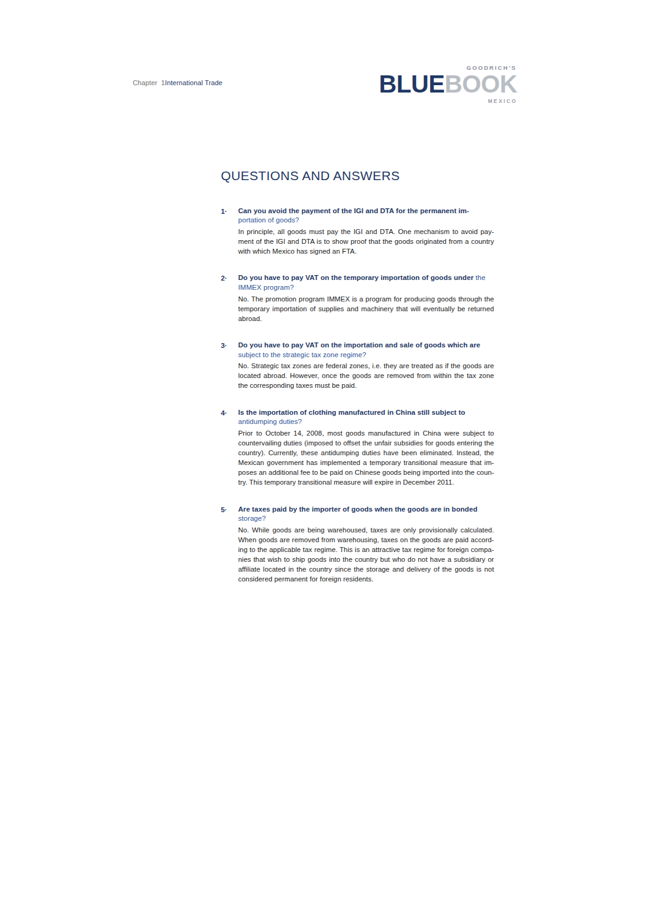Chapter 1 International Trade
GOODRICH'S
BLUE BOOK
MEXICO
QUESTIONS AND ANSWERS
Can you avoid the payment of the IGI and DTA for the permanent im-portation of goods?
In principle, all goods must pay the IGI and DTA. One mechanism to avoid payment of the IGI and DTA is to show proof that the goods originated from a country with which Mexico has signed an FTA.
Do you have to pay VAT on the temporary importation of goods under the IMMEX program?
No. The promotion program IMMEX is a program for producing goods through the temporary importation of supplies and machinery that will eventually be returned abroad.
Do you have to pay VAT on the importation and sale of goods which are subject to the strategic tax zone regime?
No. Strategic tax zones are federal zones, i.e. they are treated as if the goods are located abroad. However, once the goods are removed from within the tax zone the corresponding taxes must be paid.
Is the importation of clothing manufactured in China still subject to antidumping duties?
Prior to October 14, 2008, most goods manufactured in China were subject to countervailing duties (imposed to offset the unfair subsidies for goods entering the country). Currently, these antidumping duties have been eliminated. Instead, the Mexican government has implemented a temporary transitional measure that imposes an additional fee to be paid on Chinese goods being imported into the country. This temporary transitional measure will expire in December 2011.
Are taxes paid by the importer of goods when the goods are in bonded storage?
No. While goods are being warehoused, taxes are only provisionally calculated. When goods are removed from warehousing, taxes on the goods are paid according to the applicable tax regime. This is an attractive tax regime for foreign companies that wish to ship goods into the country but who do not have a subsidiary or affiliate located in the country since the storage and delivery of the goods is not considered permanent for foreign residents.